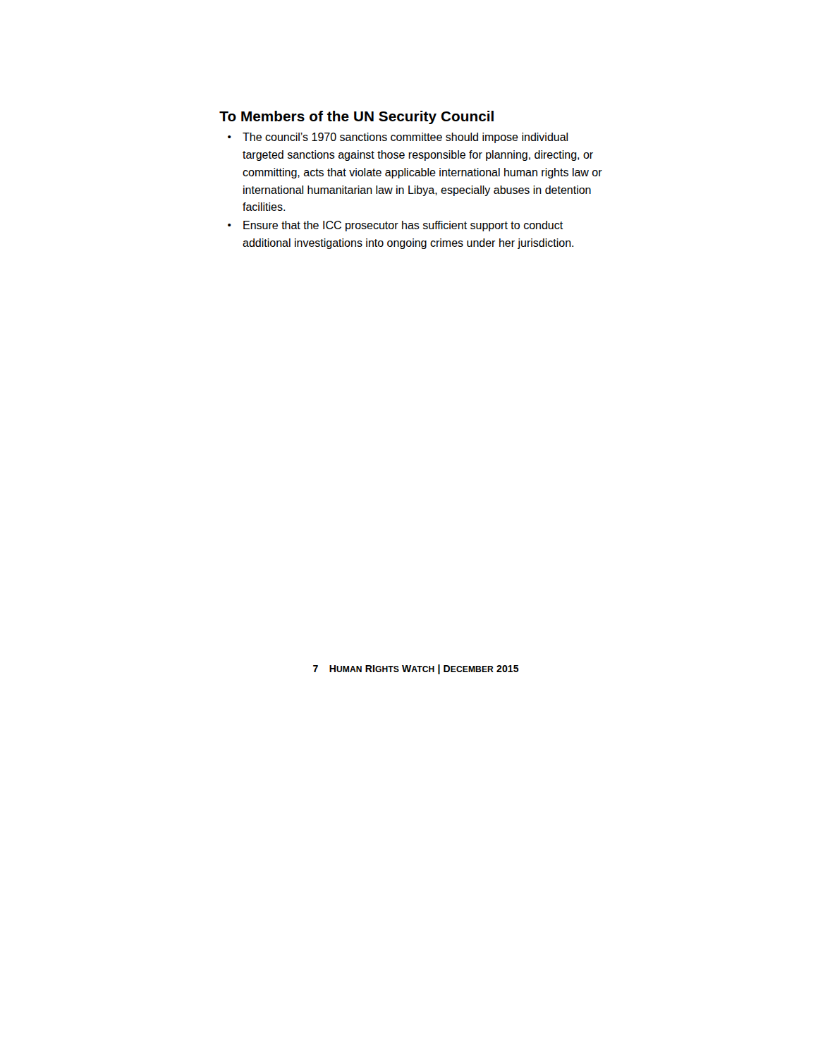To Members of the UN Security Council
The council’s 1970 sanctions committee should impose individual targeted sanctions against those responsible for planning, directing, or committing, acts that violate applicable international human rights law or international humanitarian law in Libya, especially abuses in detention facilities.
Ensure that the ICC prosecutor has sufficient support to conduct additional investigations into ongoing crimes under her jurisdiction.
7 HUMAN RIGHTS WATCH | DECEMBER 2015